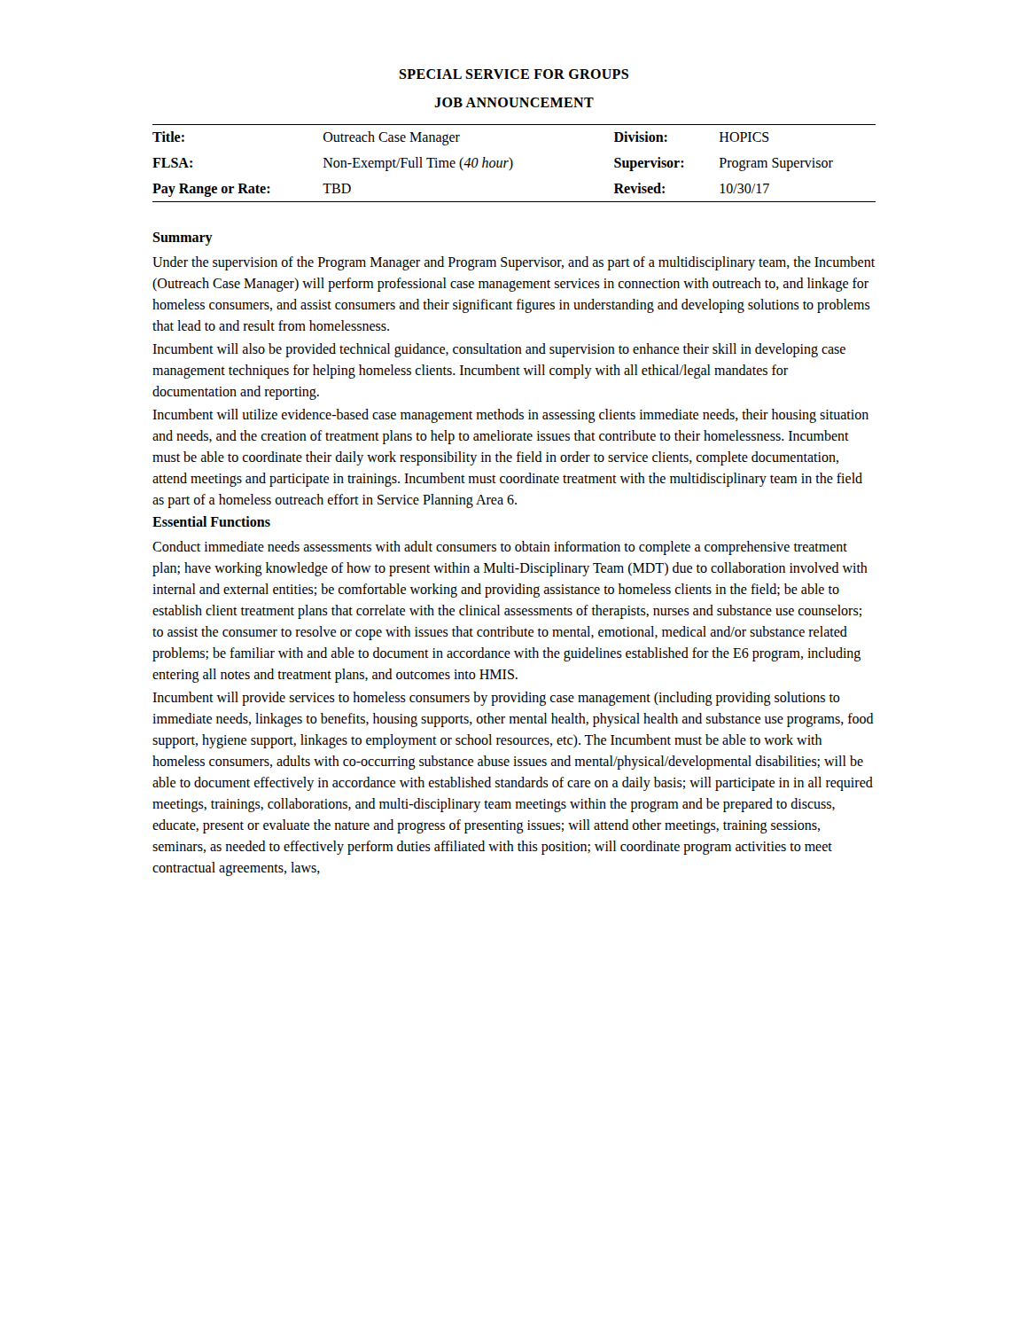SPECIAL SERVICE FOR GROUPS
JOB ANNOUNCEMENT
| Title: | Outreach Case Manager | Division: | HOPICS |
| FLSA: | Non-Exempt/Full Time ( 40 hour ) | Supervisor: | Program Supervisor |
| Pay Range or Rate: | TBD | Revised: | 10/30/17 |
Summary
Under the supervision of the Program Manager and Program Supervisor, and as part of a multidisciplinary team, the Incumbent (Outreach Case Manager) will perform professional case management services in connection with outreach to, and linkage for homeless consumers, and assist consumers and their significant figures in understanding and developing solutions to problems that lead to and result from homelessness.
Incumbent will also be provided technical guidance, consultation and supervision to enhance their skill in developing case management techniques for helping homeless clients. Incumbent will comply with all ethical/legal mandates for documentation and reporting.
Incumbent will utilize evidence-based case management methods in assessing clients immediate needs, their housing situation and needs, and the creation of treatment plans to help to ameliorate issues that contribute to their homelessness. Incumbent must be able to coordinate their daily work responsibility in the field in order to service clients, complete documentation, attend meetings and participate in trainings. Incumbent must coordinate treatment with the multidisciplinary team in the field as part of a homeless outreach effort in Service Planning Area 6.
Essential Functions
Conduct immediate needs assessments with adult consumers to obtain information to complete a comprehensive treatment plan; have working knowledge of how to present within a Multi-Disciplinary Team (MDT) due to collaboration involved with internal and external entities; be comfortable working and providing assistance to homeless clients in the field; be able to establish client treatment plans that correlate with the clinical assessments of therapists, nurses and substance use counselors; to assist the consumer to resolve or cope with issues that contribute to mental, emotional, medical and/or substance related problems; be familiar with and able to document in accordance with the guidelines established for the E6 program, including entering all notes and treatment plans, and outcomes into HMIS.
Incumbent will provide services to homeless consumers by providing case management (including providing solutions to immediate needs, linkages to benefits, housing supports, other mental health, physical health and substance use programs, food support, hygiene support, linkages to employment or school resources, etc). The Incumbent must be able to work with homeless consumers, adults with co-occurring substance abuse issues and mental/physical/developmental disabilities; will be able to document effectively in accordance with established standards of care on a daily basis; will participate in in all required meetings, trainings, collaborations, and multi-disciplinary team meetings within the program and be prepared to discuss, educate, present or evaluate the nature and progress of presenting issues; will attend other meetings, training sessions, seminars, as needed to effectively perform duties affiliated with this position; will coordinate program activities to meet contractual agreements, laws,